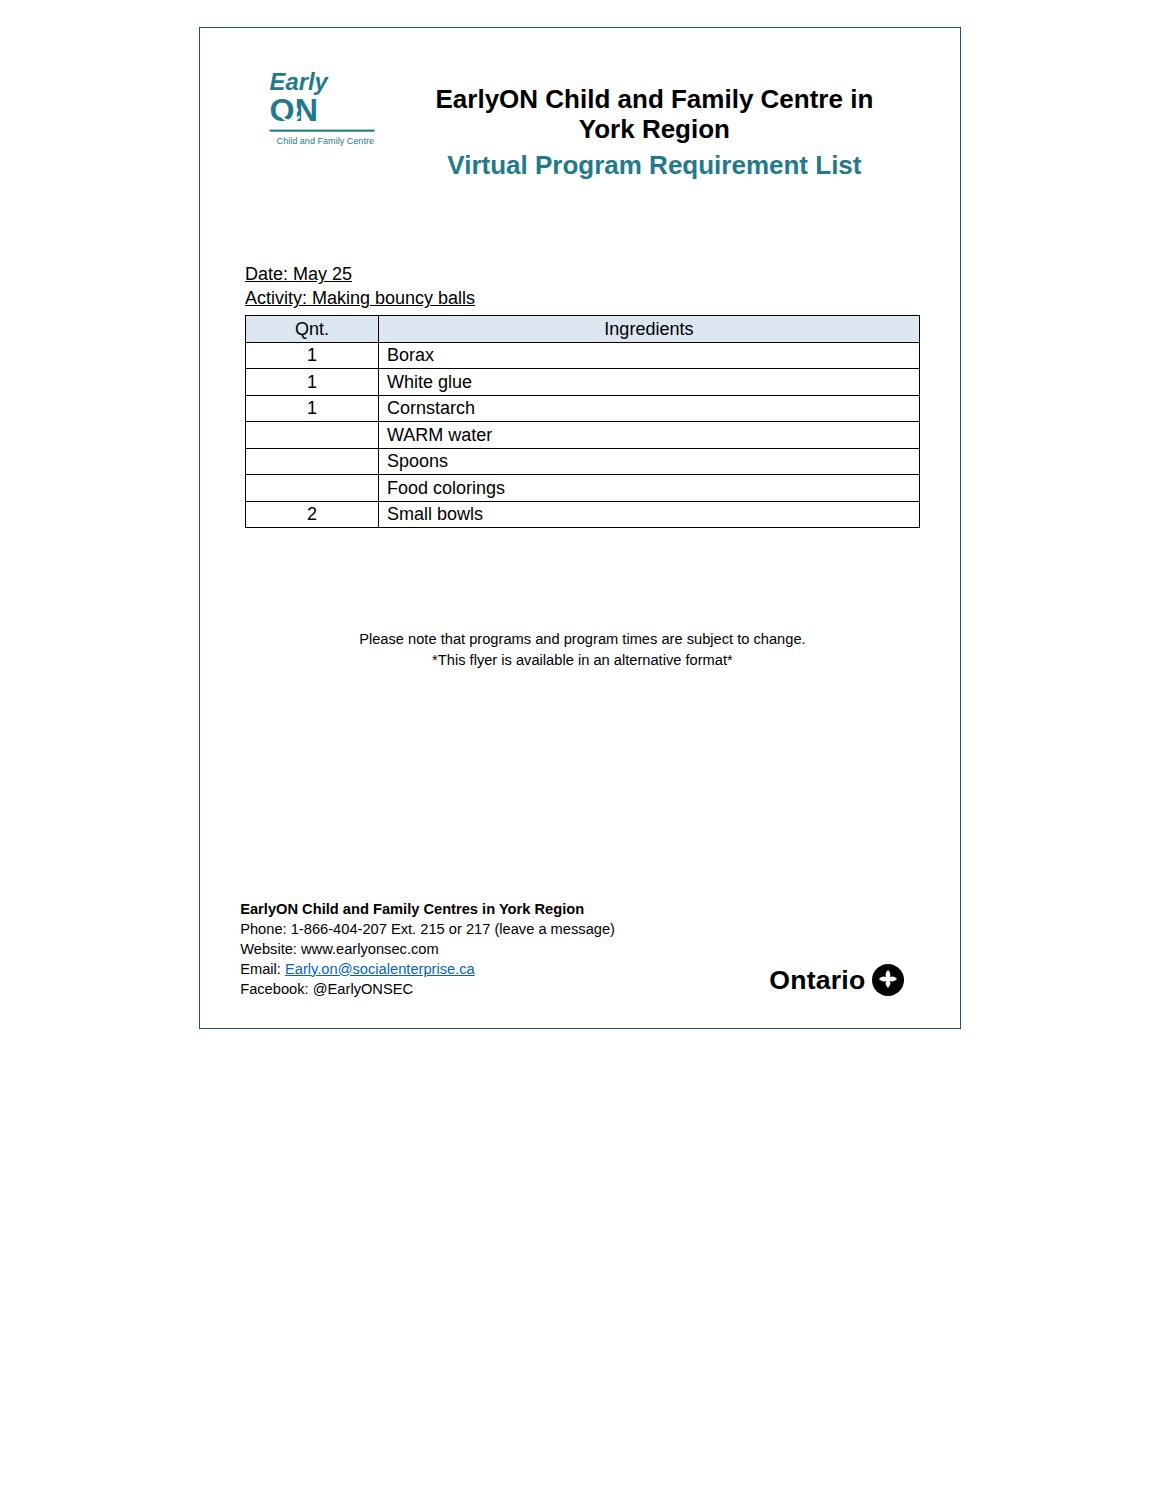Early ON Child and Family Centre
EarlyON Child and Family Centre in York Region
Virtual Program Requirement List
Date: May 25
Activity: Making bouncy balls
| Qnt. | Ingredients |
| --- | --- |
| 1 | Borax |
| 1 | White glue |
| 1 | Cornstarch |
| | WARM water |
| | Spoons |
| | Food colorings |
| 2 | Small bowls |
Please note that programs and program times are subject to change.
*This flyer is available in an alternative format*
EarlyON Child and Family Centres in York Region
Phone: 1-866-404-207 Ext. 215 or 217 (leave a message)
Website: www.earlyonsec.com
Email: Early.on@socialenterprise.ca
Facebook: @EarlyONSEC
Ontario